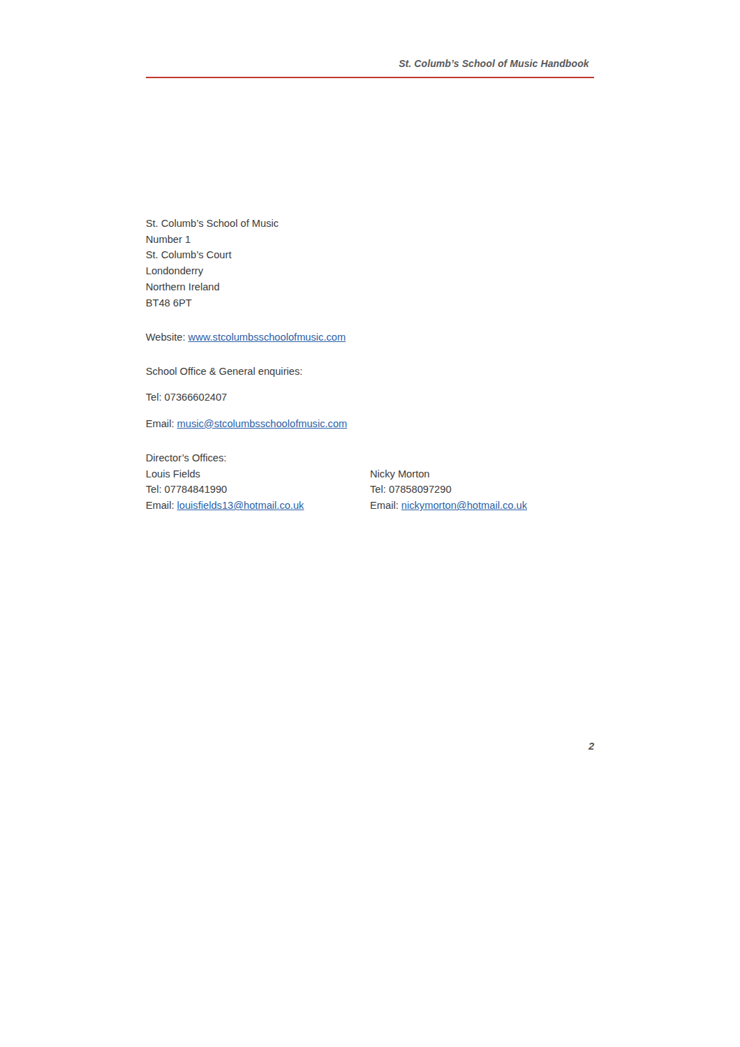St. Columb’s School of Music Handbook
St. Columb’s School of Music
Number 1
St. Columb’s Court
Londonderry
Northern Ireland
BT48 6PT
Website: www.stcolumbsschoolofmusic.com
School Office & General enquiries:
Tel: 07366602407
Email: music@stcolumbsschoolofmusic.com
Director’s Offices:
Louis Fields
Tel: 07784841990
Email: louisfields13@hotmail.co.uk
Nicky Morton
Tel: 07858097290
Email: nickymorton@hotmail.co.uk
2